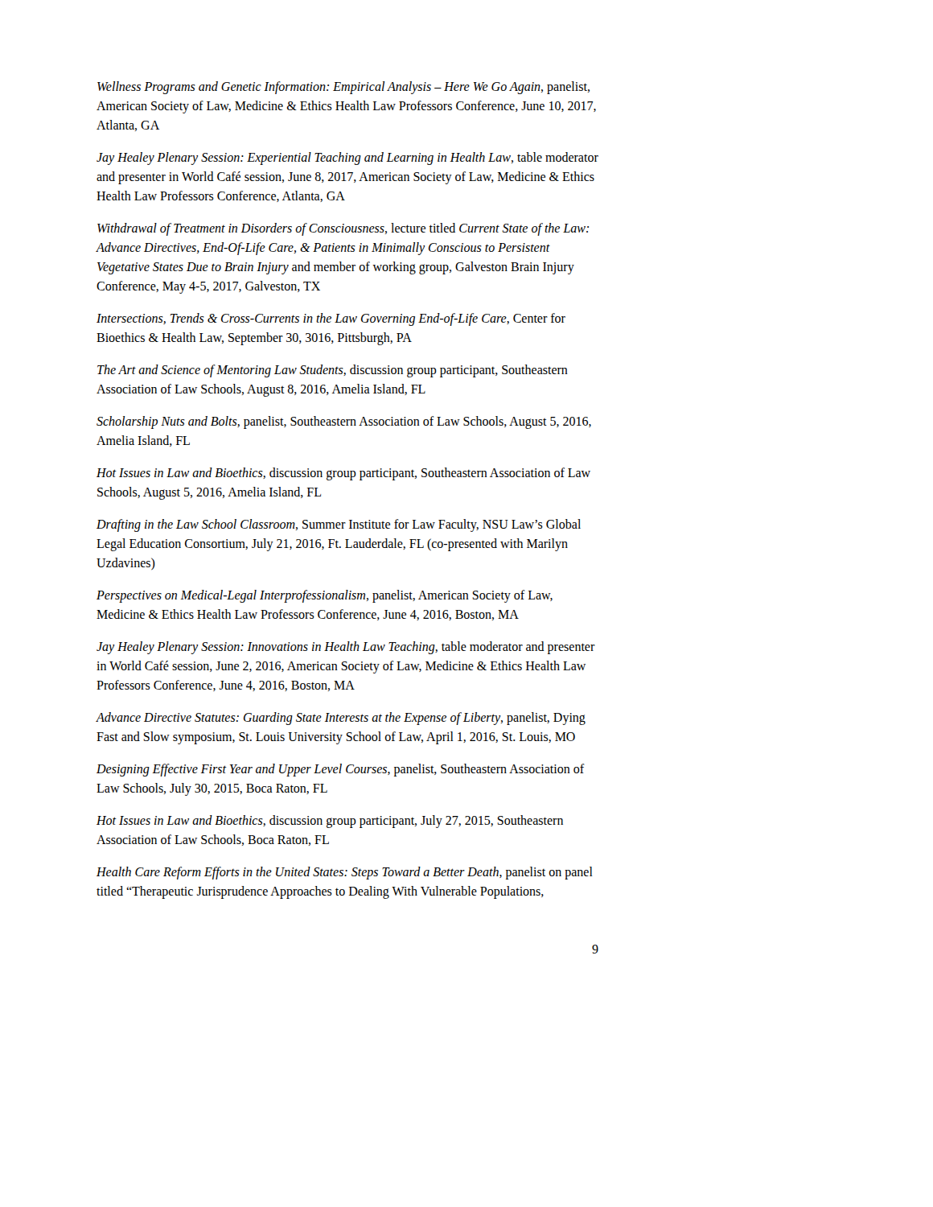Wellness Programs and Genetic Information: Empirical Analysis – Here We Go Again, panelist, American Society of Law, Medicine & Ethics Health Law Professors Conference, June 10, 2017, Atlanta, GA
Jay Healey Plenary Session: Experiential Teaching and Learning in Health Law, table moderator and presenter in World Café session, June 8, 2017, American Society of Law, Medicine & Ethics Health Law Professors Conference, Atlanta, GA
Withdrawal of Treatment in Disorders of Consciousness, lecture titled Current State of the Law: Advance Directives, End-Of-Life Care, & Patients in Minimally Conscious to Persistent Vegetative States Due to Brain Injury and member of working group, Galveston Brain Injury Conference, May 4-5, 2017, Galveston, TX
Intersections, Trends & Cross-Currents in the Law Governing End-of-Life Care, Center for Bioethics & Health Law, September 30, 3016, Pittsburgh, PA
The Art and Science of Mentoring Law Students, discussion group participant, Southeastern Association of Law Schools, August 8, 2016, Amelia Island, FL
Scholarship Nuts and Bolts, panelist, Southeastern Association of Law Schools, August 5, 2016, Amelia Island, FL
Hot Issues in Law and Bioethics, discussion group participant, Southeastern Association of Law Schools, August 5, 2016, Amelia Island, FL
Drafting in the Law School Classroom, Summer Institute for Law Faculty, NSU Law’s Global Legal Education Consortium, July 21, 2016, Ft. Lauderdale, FL (co-presented with Marilyn Uzdavines)
Perspectives on Medical-Legal Interprofessionalism, panelist, American Society of Law, Medicine & Ethics Health Law Professors Conference, June 4, 2016, Boston, MA
Jay Healey Plenary Session: Innovations in Health Law Teaching, table moderator and presenter in World Café session, June 2, 2016, American Society of Law, Medicine & Ethics Health Law Professors Conference, June 4, 2016, Boston, MA
Advance Directive Statutes: Guarding State Interests at the Expense of Liberty, panelist, Dying Fast and Slow symposium, St. Louis University School of Law, April 1, 2016, St. Louis, MO
Designing Effective First Year and Upper Level Courses, panelist, Southeastern Association of Law Schools, July 30, 2015, Boca Raton, FL
Hot Issues in Law and Bioethics, discussion group participant, July 27, 2015, Southeastern Association of Law Schools, Boca Raton, FL
Health Care Reform Efforts in the United States: Steps Toward a Better Death, panelist on panel titled “Therapeutic Jurisprudence Approaches to Dealing With Vulnerable Populations,
9